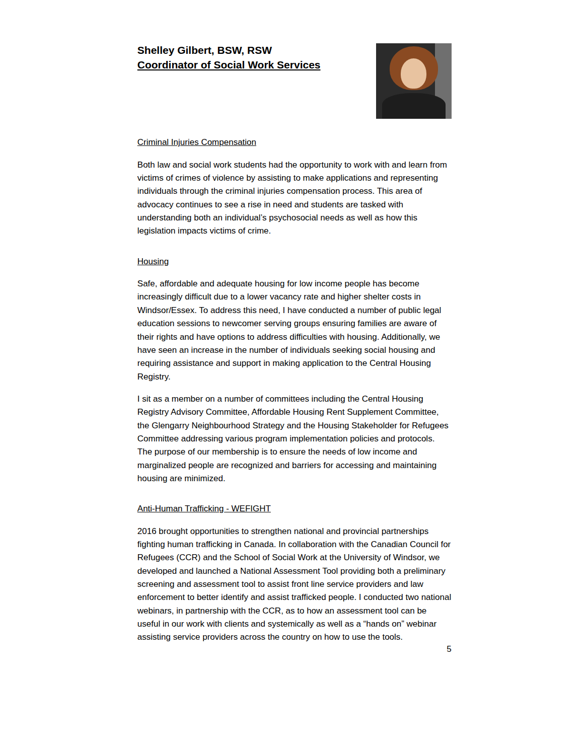Shelley Gilbert, BSW, RSW
Coordinator of Social Work Services
Criminal Injuries Compensation
Both law and social work students had the opportunity to work with and learn from victims of crimes of violence by assisting to make applications and representing individuals through the criminal injuries compensation process. This area of advocacy continues to see a rise in need and students are tasked with understanding both an individual’s psychosocial needs as well as how this legislation impacts victims of crime.
Housing
Safe, affordable and adequate housing for low income people has become increasingly difficult due to a lower vacancy rate and higher shelter costs in Windsor/Essex. To address this need, I have conducted a number of public legal education sessions to newcomer serving groups ensuring families are aware of their rights and have options to address difficulties with housing. Additionally, we have seen an increase in the number of individuals seeking social housing and requiring assistance and support in making application to the Central Housing Registry.
I sit as a member on a number of committees including the Central Housing Registry Advisory Committee, Affordable Housing Rent Supplement Committee, the Glengarry Neighbourhood Strategy and the Housing Stakeholder for Refugees Committee addressing various program implementation policies and protocols. The purpose of our membership is to ensure the needs of low income and marginalized people are recognized and barriers for accessing and maintaining housing are minimized.
Anti-Human Trafficking - WEFIGHT
2016 brought opportunities to strengthen national and provincial partnerships fighting human trafficking in Canada. In collaboration with the Canadian Council for Refugees (CCR) and the School of Social Work at the University of Windsor, we developed and launched a National Assessment Tool providing both a preliminary screening and assessment tool to assist front line service providers and law enforcement to better identify and assist trafficked people. I conducted two national webinars, in partnership with the CCR, as to how an assessment tool can be useful in our work with clients and systemically as well as a “hands on” webinar assisting service providers across the country on how to use the tools.
5